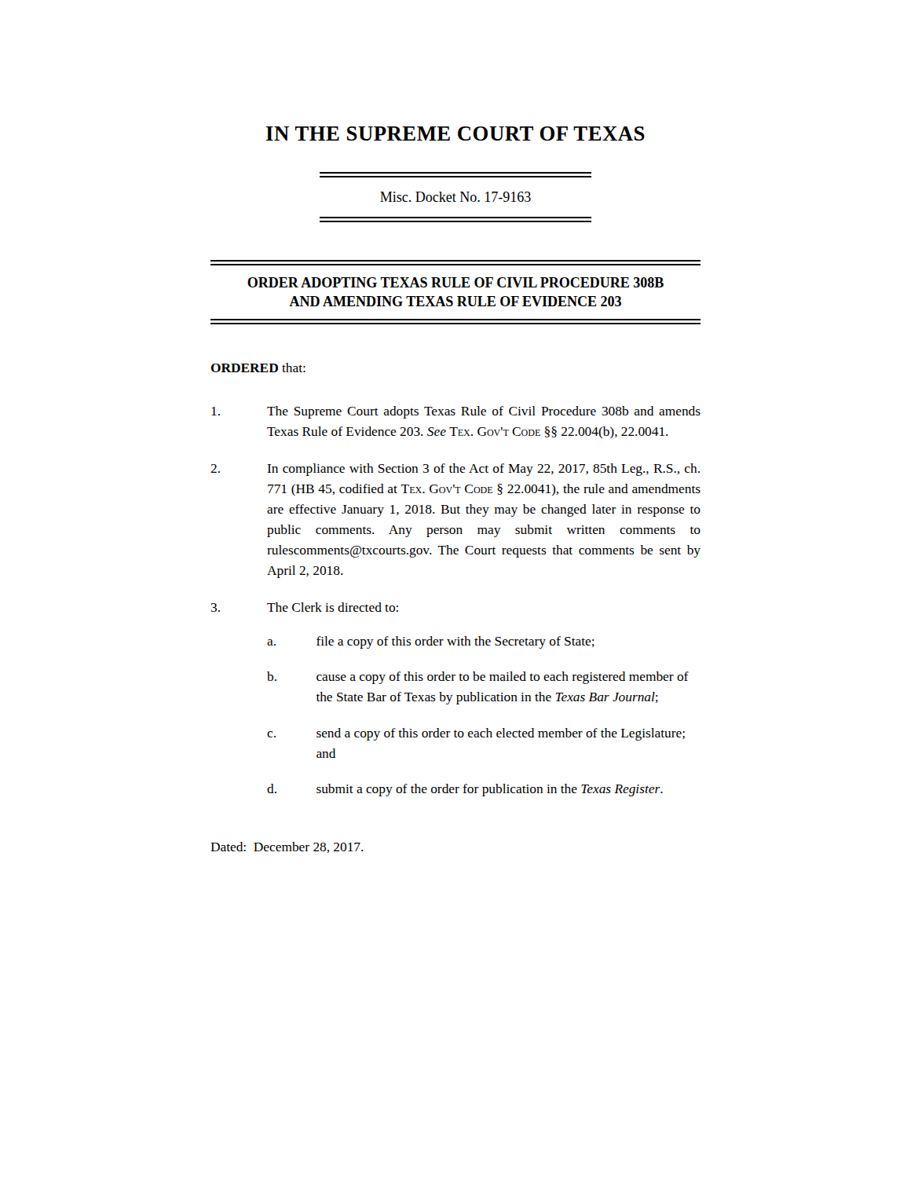IN THE SUPREME COURT OF TEXAS
Misc. Docket No. 17-9163
Order Adopting Texas Rule of Civil Procedure 308b
and Amending Texas Rule of Evidence 203
ORDERED that:
1. The Supreme Court adopts Texas Rule of Civil Procedure 308b and amends Texas Rule of Evidence 203. See Tex. Gov't Code §§ 22.004(b), 22.0041.
2. In compliance with Section 3 of the Act of May 22, 2017, 85th Leg., R.S., ch. 771 (HB 45, codified at Tex. Gov't Code § 22.0041), the rule and amendments are effective January 1, 2018. But they may be changed later in response to public comments. Any person may submit written comments to rulescomments@txcourts.gov. The Court requests that comments be sent by April 2, 2018.
3. The Clerk is directed to:
a. file a copy of this order with the Secretary of State;
b. cause a copy of this order to be mailed to each registered member of the State Bar of Texas by publication in the Texas Bar Journal;
c. send a copy of this order to each elected member of the Legislature; and
d. submit a copy of the order for publication in the Texas Register.
Dated: December 28, 2017.